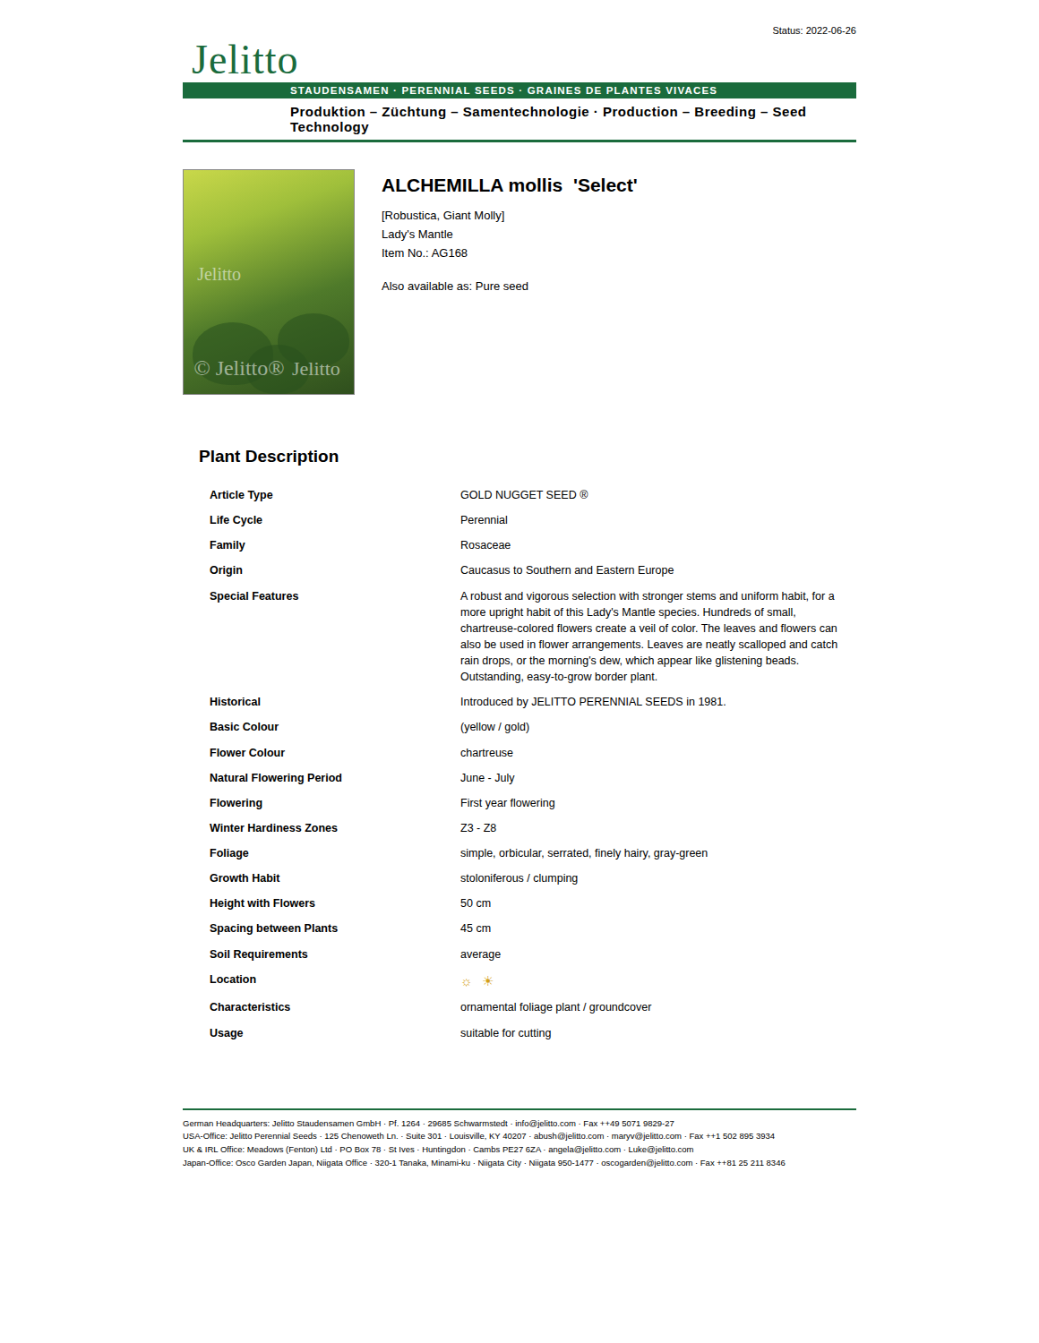Status: 2022-06-26
Jelitto
STAUDENSAMEN · PERENNIAL SEEDS · GRAINES DE PLANTES VIVACES
Produktion – Züchtung – Samentechnologie · Production – Breeding – Seed Technology
Jelitto © Jelitto® Jelitto
ALCHEMILLA mollis 'Select'
[Robustica, Giant Molly]
Lady's Mantle
Item No.: AG168
Also available as: Pure seed
Plant Description
| Article Type | GOLD NUGGET SEED ® |
| Life Cycle | Perennial |
| Family | Rosaceae |
| Origin | Caucasus to Southern and Eastern Europe |
| Special Features | A robust and vigorous selection with stronger stems and uniform habit, for a more upright habit of this Lady's Mantle species. Hundreds of small, chartreuse-colored flowers create a veil of color. The leaves and flowers can also be used in flower arrangements. Leaves are neatly scalloped and catch rain drops, or the morning's dew, which appear like glistening beads. Outstanding, easy-to-grow border plant. |
| Historical | Introduced by JELITTO PERENNIAL SEEDS in 1981. |
| Basic Colour | (yellow / gold) |
| Flower Colour | chartreuse |
| Natural Flowering Period | June - July |
| Flowering | First year flowering |
| Winter Hardiness Zones | Z3 - Z8 |
| Foliage | simple, orbicular, serrated, finely hairy, gray-green |
| Growth Habit | stoloniferous / clumping |
| Height with Flowers | 50 cm |
| Spacing between Plants | 45 cm |
| Soil Requirements | average |
| Location | ☼ ☀ |
| Characteristics | ornamental foliage plant / groundcover |
| Usage | suitable for cutting |
German Headquarters: Jelitto Staudensamen GmbH · Pf. 1264 · 29685 Schwarmstedt · info@jelitto.com · Fax ++49 5071 9829-27
USA-Office: Jelitto Perennial Seeds · 125 Chenoweth Ln. · Suite 301 · Louisville, KY 40207 · abush@jelitto.com · maryv@jelitto.com · Fax ++1 502 895 3934
UK & IRL Office: Meadows (Fenton) Ltd · PO Box 78 · St Ives · Huntingdon · Cambs PE27 6ZA · angela@jelitto.com · Luke@jelitto.com
Japan-Office: Osco Garden Japan, Niigata Office · 320-1 Tanaka, Minami-ku · Niigata City · Niigata 950-1477 · oscogarden@jelitto.com · Fax ++81 25 211 8346